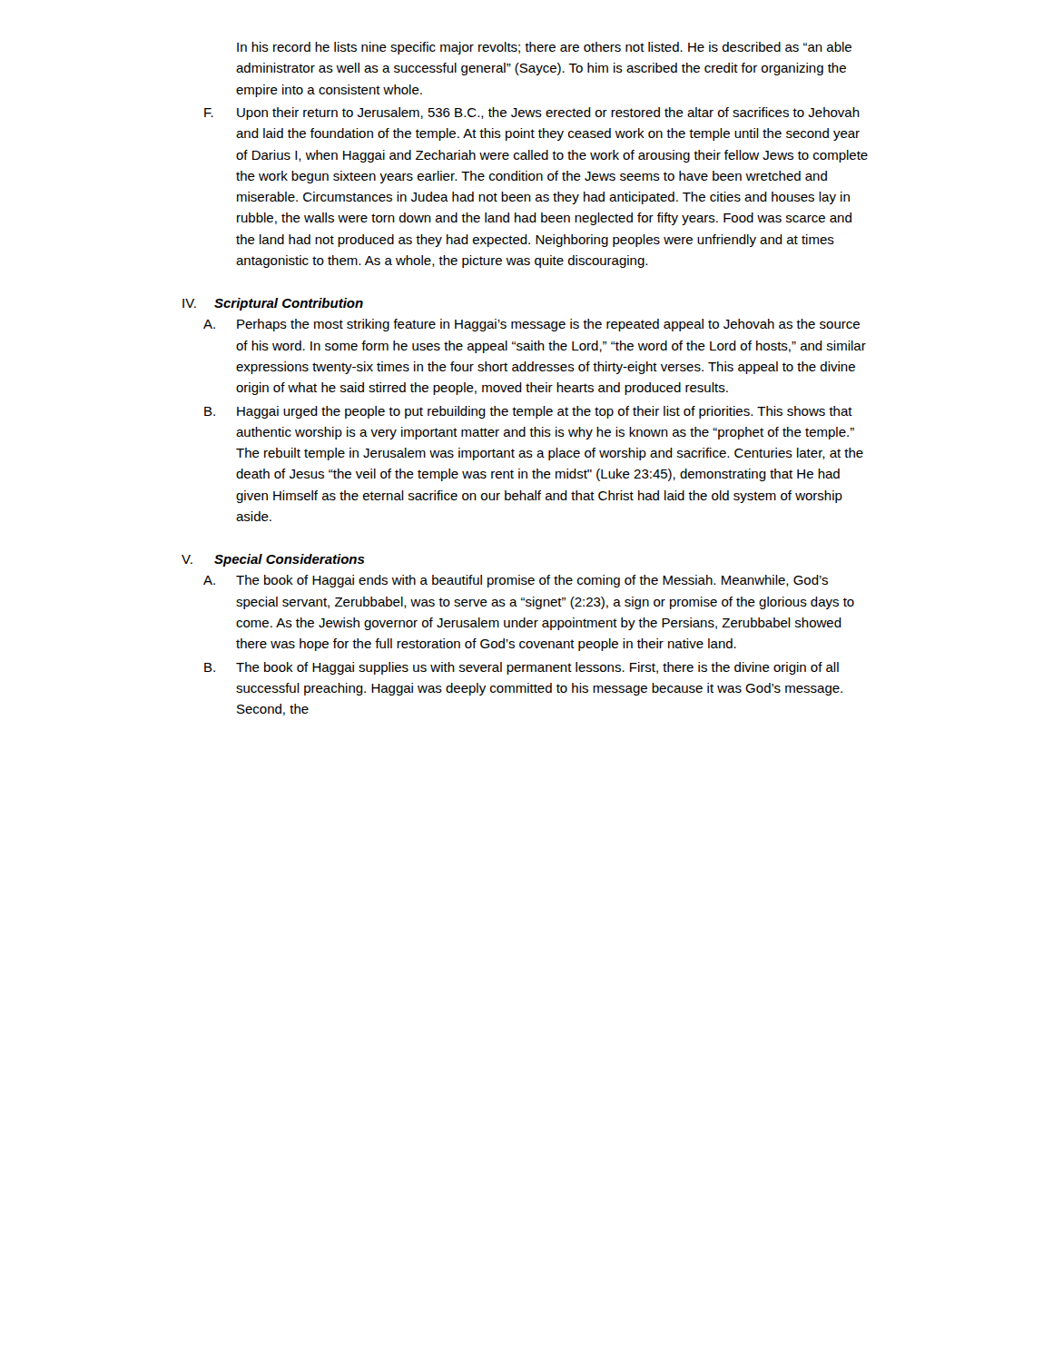In his record he lists nine specific major revolts; there are others not listed. He is described as “an able administrator as well as a successful general” (Sayce). To him is ascribed the credit for organizing the empire into a consistent whole.
F. Upon their return to Jerusalem, 536 B.C., the Jews erected or restored the altar of sacrifices to Jehovah and laid the foundation of the temple. At this point they ceased work on the temple until the second year of Darius I, when Haggai and Zechariah were called to the work of arousing their fellow Jews to complete the work begun sixteen years earlier. The condition of the Jews seems to have been wretched and miserable. Circumstances in Judea had not been as they had anticipated. The cities and houses lay in rubble, the walls were torn down and the land had been neglected for fifty years. Food was scarce and the land had not produced as they had expected. Neighboring peoples were unfriendly and at times antagonistic to them. As a whole, the picture was quite discouraging.
IV. Scriptural Contribution
A. Perhaps the most striking feature in Haggai’s message is the repeated appeal to Jehovah as the source of his word. In some form he uses the appeal “saith the Lord,” “the word of the Lord of hosts,” and similar expressions twenty-six times in the four short addresses of thirty-eight verses. This appeal to the divine origin of what he said stirred the people, moved their hearts and produced results.
B. Haggai urged the people to put rebuilding the temple at the top of their list of priorities. This shows that authentic worship is a very important matter and this is why he is known as the “prophet of the temple.” The rebuilt temple in Jerusalem was important as a place of worship and sacrifice. Centuries later, at the death of Jesus “the veil of the temple was rent in the midst" (Luke 23:45), demonstrating that He had given Himself as the eternal sacrifice on our behalf and that Christ had laid the old system of worship aside.
V. Special Considerations
A. The book of Haggai ends with a beautiful promise of the coming of the Messiah. Meanwhile, God’s special servant, Zerubbabel, was to serve as a “signet” (2:23), a sign or promise of the glorious days to come. As the Jewish governor of Jerusalem under appointment by the Persians, Zerubbabel showed there was hope for the full restoration of God’s covenant people in their native land.
B. The book of Haggai supplies us with several permanent lessons. First, there is the divine origin of all successful preaching. Haggai was deeply committed to his message because it was God’s message. Second, the